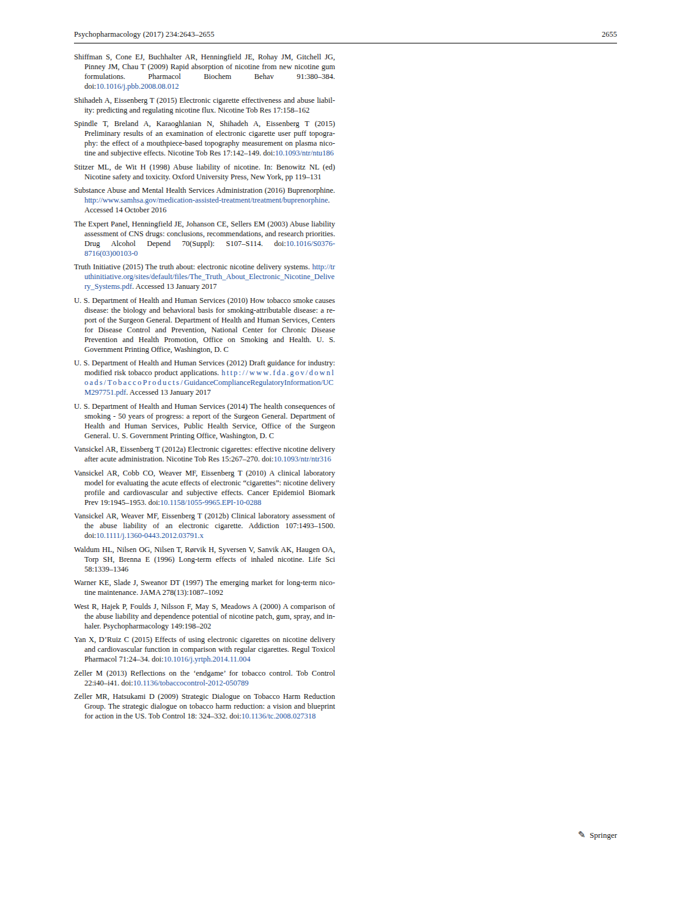Psychopharmacology (2017) 234:2643–2655
2655
Shiffman S, Cone EJ, Buchhalter AR, Henningfield JE, Rohay JM, Gitchell JG, Pinney JM, Chau T (2009) Rapid absorption of nicotine from new nicotine gum formulations. Pharmacol Biochem Behav 91:380–384. doi:10.1016/j.pbb.2008.08.012
Shihadeh A, Eissenberg T (2015) Electronic cigarette effectiveness and abuse liability: predicting and regulating nicotine flux. Nicotine Tob Res 17:158–162
Spindle T, Breland A, Karaoghlanian N, Shihadeh A, Eissenberg T (2015) Preliminary results of an examination of electronic cigarette user puff topography: the effect of a mouthpiece-based topography measurement on plasma nicotine and subjective effects. Nicotine Tob Res 17:142–149. doi:10.1093/ntr/ntu186
Stitzer ML, de Wit H (1998) Abuse liability of nicotine. In: Benowitz NL (ed) Nicotine safety and toxicity. Oxford University Press, New York, pp 119–131
Substance Abuse and Mental Health Services Administration (2016) Buprenorphine. http://www.samhsa.gov/medication-assisted-treatment/treatment/buprenorphine. Accessed 14 October 2016
The Expert Panel, Henningfield JE, Johanson CE, Sellers EM (2003) Abuse liability assessment of CNS drugs: conclusions, recommendations, and research priorities. Drug Alcohol Depend 70(Suppl): S107–S114. doi:10.1016/S0376-8716(03)00103-0
Truth Initiative (2015) The truth about: electronic nicotine delivery systems. http://truthinitiative.org/sites/default/files/The_Truth_About_Electronic_Nicotine_Delivery_Systems.pdf. Accessed 13 January 2017
U. S. Department of Health and Human Services (2010) How tobacco smoke causes disease: the biology and behavioral basis for smoking-attributable disease: a report of the Surgeon General. Department of Health and Human Services, Centers for Disease Control and Prevention, National Center for Chronic Disease Prevention and Health Promotion, Office on Smoking and Health. U. S. Government Printing Office, Washington, D. C
U. S. Department of Health and Human Services (2012) Draft guidance for industry: modified risk tobacco product applications. http://www.fda.gov/downloads/TobaccoProducts/GuidanceComplianceRegulatoryInformation/UCM297751.pdf. Accessed 13 January 2017
U. S. Department of Health and Human Services (2014) The health consequences of smoking - 50 years of progress: a report of the Surgeon General. Department of Health and Human Services, Public Health Service, Office of the Surgeon General. U. S. Government Printing Office, Washington, D. C
Vansickel AR, Eissenberg T (2012a) Electronic cigarettes: effective nicotine delivery after acute administration. Nicotine Tob Res 15:267–270. doi:10.1093/ntr/ntr316
Vansickel AR, Cobb CO, Weaver MF, Eissenberg T (2010) A clinical laboratory model for evaluating the acute effects of electronic “cigarettes”: nicotine delivery profile and cardiovascular and subjective effects. Cancer Epidemiol Biomark Prev 19:1945–1953. doi:10.1158/1055-9965.EPI-10-0288
Vansickel AR, Weaver MF, Eissenberg T (2012b) Clinical laboratory assessment of the abuse liability of an electronic cigarette. Addiction 107:1493–1500. doi:10.1111/j.1360-0443.2012.03791.x
Waldum HL, Nilsen OG, Nilsen T, Rørvik H, Syversen V, Sanvik AK, Haugen OA, Torp SH, Brenna E (1996) Long-term effects of inhaled nicotine. Life Sci 58:1339–1346
Warner KE, Slade J, Sweanor DT (1997) The emerging market for long-term nicotine maintenance. JAMA 278(13):1087–1092
West R, Hajek P, Foulds J, Nilsson F, May S, Meadows A (2000) A comparison of the abuse liability and dependence potential of nicotine patch, gum, spray, and inhaler. Psychopharmacology 149:198–202
Yan X, D’Ruiz C (2015) Effects of using electronic cigarettes on nicotine delivery and cardiovascular function in comparison with regular cigarettes. Regul Toxicol Pharmacol 71:24–34. doi:10.1016/j.yrtph.2014.11.004
Zeller M (2013) Reflections on the ‘endgame’ for tobacco control. Tob Control 22:i40–i41. doi:10.1136/tobaccocontrol-2012-050789
Zeller MR, Hatsukami D (2009) Strategic Dialogue on Tobacco Harm Reduction Group. The strategic dialogue on tobacco harm reduction: a vision and blueprint for action in the US. Tob Control 18: 324–332. doi:10.1136/tc.2008.027318
✎ Springer